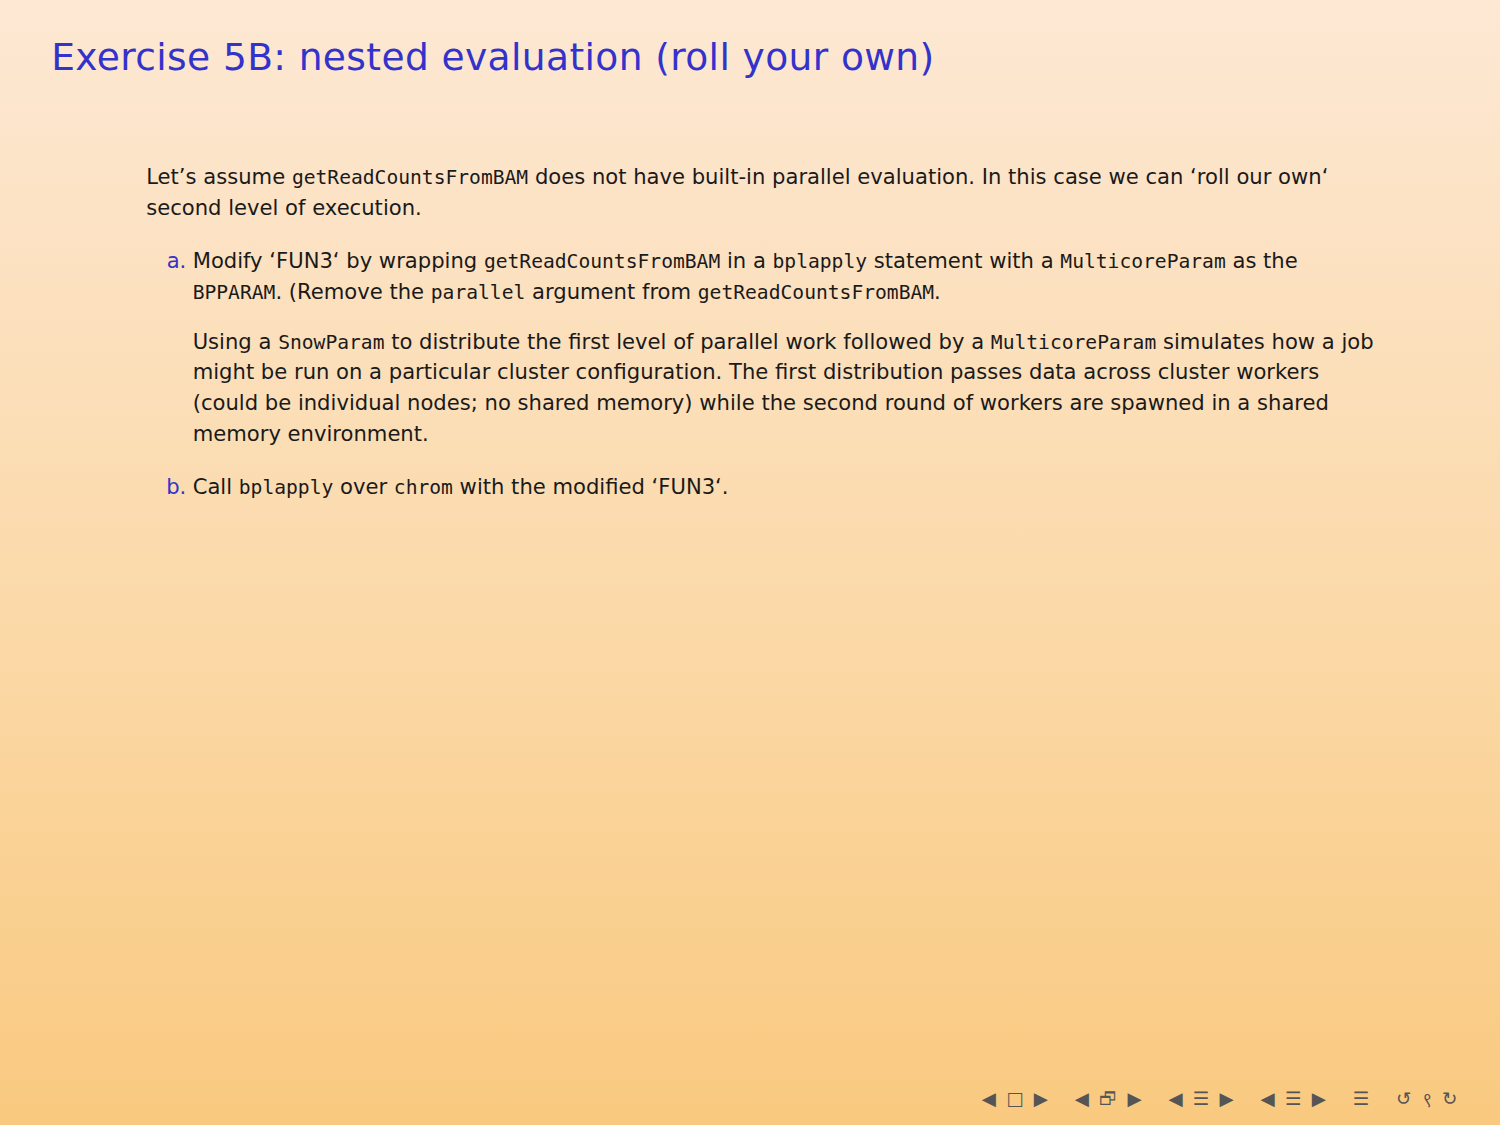Exercise 5B: nested evaluation (roll your own)
Let’s assume getReadCountsFromBAM does not have built-in parallel evaluation. In this case we can ‘roll our own‘ second level of execution.
Modify ‘FUN3‘ by wrapping getReadCountsFromBAM in a bplapply statement with a MulticoreParam as the BPPARAM. (Remove the parallel argument from getReadCountsFromBAM.
Using a SnowParam to distribute the first level of parallel work followed by a MulticoreParam simulates how a job might be run on a particular cluster configuration. The first distribution passes data across cluster workers (could be individual nodes; no shared memory) while the second round of workers are spawned in a shared memory environment.
Call bplapply over chrom with the modified ‘FUN3‘.
◀ □ ▶ ◀ 🗗 ▶ ◀ ☰ ▶ ◀ ☰ ▶ ☰ ↺ ९ ↻